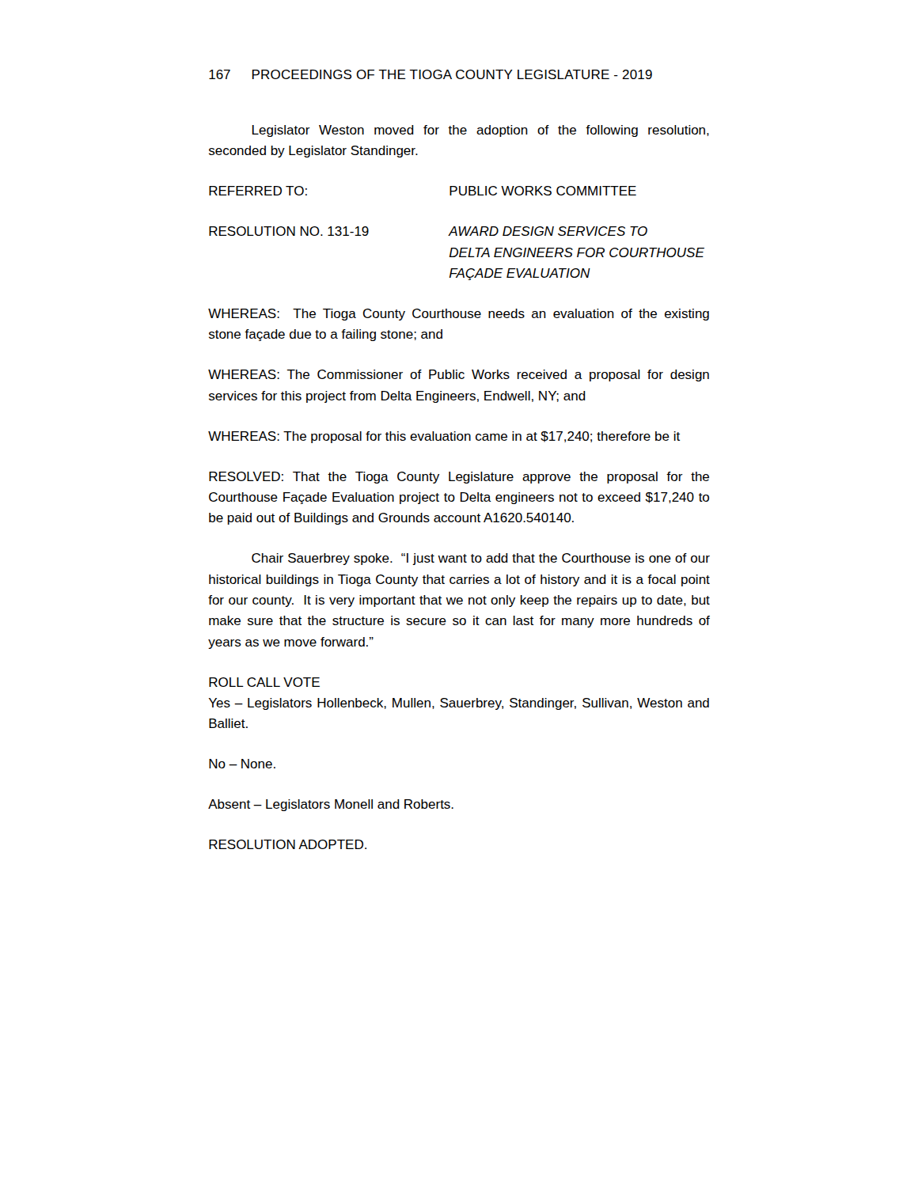167
PROCEEDINGS OF THE TIOGA COUNTY LEGISLATURE - 2019
Legislator Weston moved for the adoption of the following resolution, seconded by Legislator Standinger.
REFERRED TO:
PUBLIC WORKS COMMITTEE
RESOLUTION NO. 131-19
AWARD DESIGN SERVICES TO DELTA ENGINEERS FOR COURTHOUSE FAÇADE EVALUATION
WHEREAS: The Tioga County Courthouse needs an evaluation of the existing stone façade due to a failing stone; and
WHEREAS: The Commissioner of Public Works received a proposal for design services for this project from Delta Engineers, Endwell, NY; and
WHEREAS: The proposal for this evaluation came in at $17,240; therefore be it
RESOLVED: That the Tioga County Legislature approve the proposal for the Courthouse Façade Evaluation project to Delta engineers not to exceed $17,240 to be paid out of Buildings and Grounds account A1620.540140.
Chair Sauerbrey spoke. “I just want to add that the Courthouse is one of our historical buildings in Tioga County that carries a lot of history and it is a focal point for our county. It is very important that we not only keep the repairs up to date, but make sure that the structure is secure so it can last for many more hundreds of years as we move forward.”
ROLL CALL VOTE
Yes – Legislators Hollenbeck, Mullen, Sauerbrey, Standinger, Sullivan, Weston and Balliet.
No – None.
Absent – Legislators Monell and Roberts.
RESOLUTION ADOPTED.